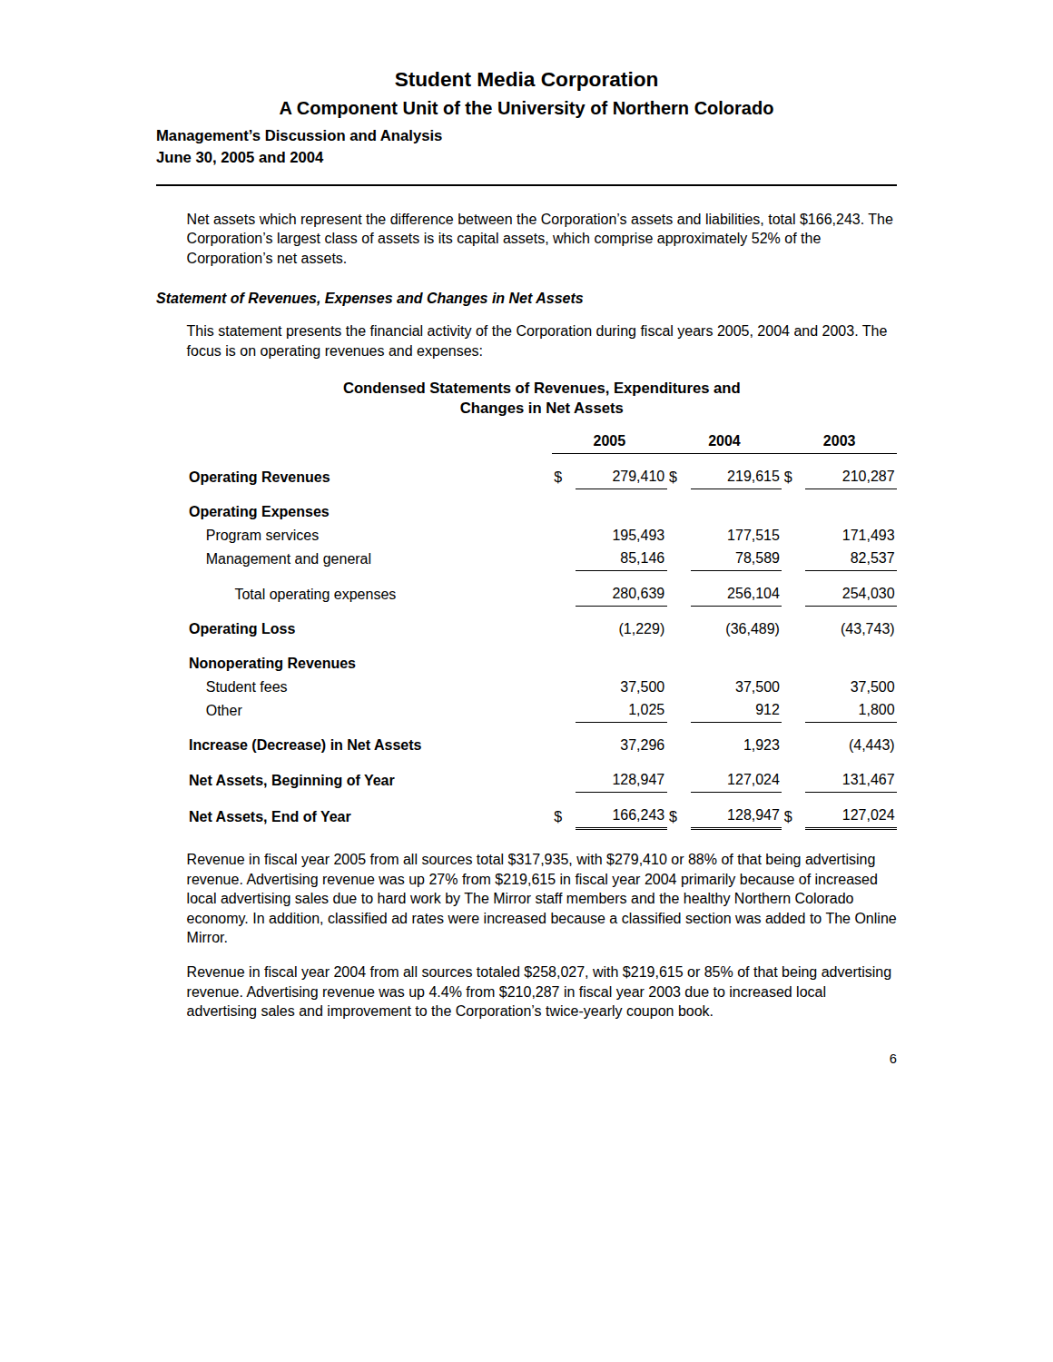Student Media Corporation
A Component Unit of the University of Northern Colorado
Management’s Discussion and Analysis
June 30, 2005 and 2004
Net assets which represent the difference between the Corporation’s assets and liabilities, total $166,243. The Corporation’s largest class of assets is its capital assets, which comprise approximately 52% of the Corporation’s net assets.
Statement of Revenues, Expenses and Changes in Net Assets
This statement presents the financial activity of the Corporation during fiscal years 2005, 2004 and 2003. The focus is on operating revenues and expenses:
Condensed Statements of Revenues, Expenditures and
Changes in Net Assets
| | 2005 | 2004 | 2003 |
| --- | --- | --- | --- |
| Operating Revenues | $ | 279,410 | $ | 219,615 | $ | 210,287 |
| Operating Expenses | | | | | | |
| Program services | | 195,493 | | 177,515 | | 171,493 |
| Management and general | | 85,146 | | 78,589 | | 82,537 |
| Total operating expenses | | 280,639 | | 256,104 | | 254,030 |
| Operating Loss | | (1,229) | | (36,489) | | (43,743) |
| Nonoperating Revenues | | | | | | |
| Student fees | | 37,500 | | 37,500 | | 37,500 |
| Other | | 1,025 | | 912 | | 1,800 |
| Increase (Decrease) in Net Assets | | 37,296 | | 1,923 | | (4,443) |
| Net Assets, Beginning of Year | | 128,947 | | 127,024 | | 131,467 |
| Net Assets, End of Year | $ | 166,243 | $ | 128,947 | $ | 127,024 |
Revenue in fiscal year 2005 from all sources total $317,935, with $279,410 or 88% of that being advertising revenue. Advertising revenue was up 27% from $219,615 in fiscal year 2004 primarily because of increased local advertising sales due to hard work by The Mirror staff members and the healthy Northern Colorado economy. In addition, classified ad rates were increased because a classified section was added to The Online Mirror.
Revenue in fiscal year 2004 from all sources totaled $258,027, with $219,615 or 85% of that being advertising revenue. Advertising revenue was up 4.4% from $210,287 in fiscal year 2003 due to increased local advertising sales and improvement to the Corporation’s twice-yearly coupon book.
6